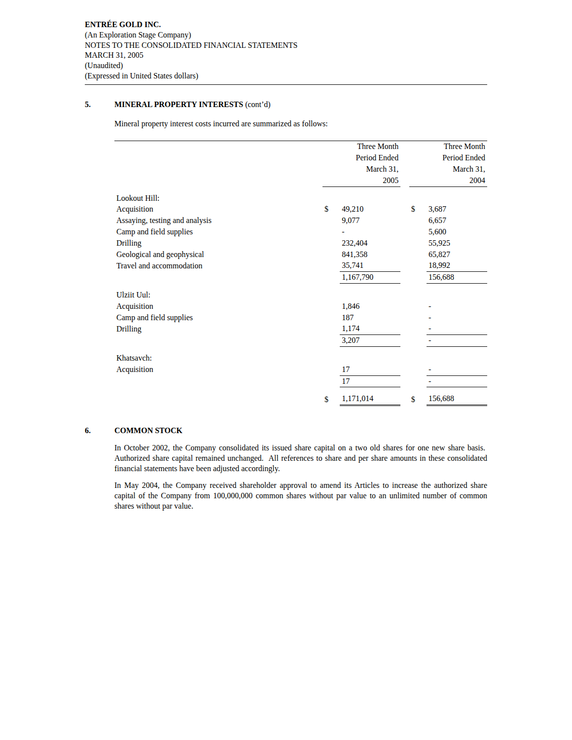ENTRÉE GOLD INC.
(An Exploration Stage Company)
NOTES TO THE CONSOLIDATED FINANCIAL STATEMENTS
MARCH 31, 2005
(Unaudited)
(Expressed in United States dollars)
5.
MINERAL PROPERTY INTERESTS (cont’d)
Mineral property interest costs incurred are summarized as follows:
| | Three Month | | Three Month |
| | Period Ended | | Period Ended |
| | March 31, | | March 31, |
| | 2005 | | 2004 |
| Lookout Hill: | | | | | |
| Acquisition | $ | 49,210 | | $ | 3,687 |
| Assaying, testing and analysis | | 9,077 | | | 6,657 |
| Camp and field supplies | | - | | | 5,600 |
| Drilling | | 232,404 | | | 55,925 |
| Geological and geophysical | | 841,358 | | | 65,827 |
| Travel and accommodation | | 35,741 | | | 18,992 |
| | | 1,167,790 | | | 156,688 |
| Ulziit Uul: | | | | | |
| Acquisition | | 1,846 | | | - |
| Camp and field supplies | | 187 | | | - |
| Drilling | | 1,174 | | | - |
| | | 3,207 | | | - |
| Khatsavch: | | | | | |
| Acquisition | | 17 | | | - |
| | | 17 | | | - |
| | $ | 1,171,014 | | $ | 156,688 |
6.
COMMON STOCK
In October 2002, the Company consolidated its issued share capital on a two old shares for one new share basis. Authorized share capital remained unchanged. All references to share and per share amounts in these consolidated financial statements have been adjusted accordingly.
In May 2004, the Company received shareholder approval to amend its Articles to increase the authorized share capital of the Company from 100,000,000 common shares without par value to an unlimited number of common shares without par value.